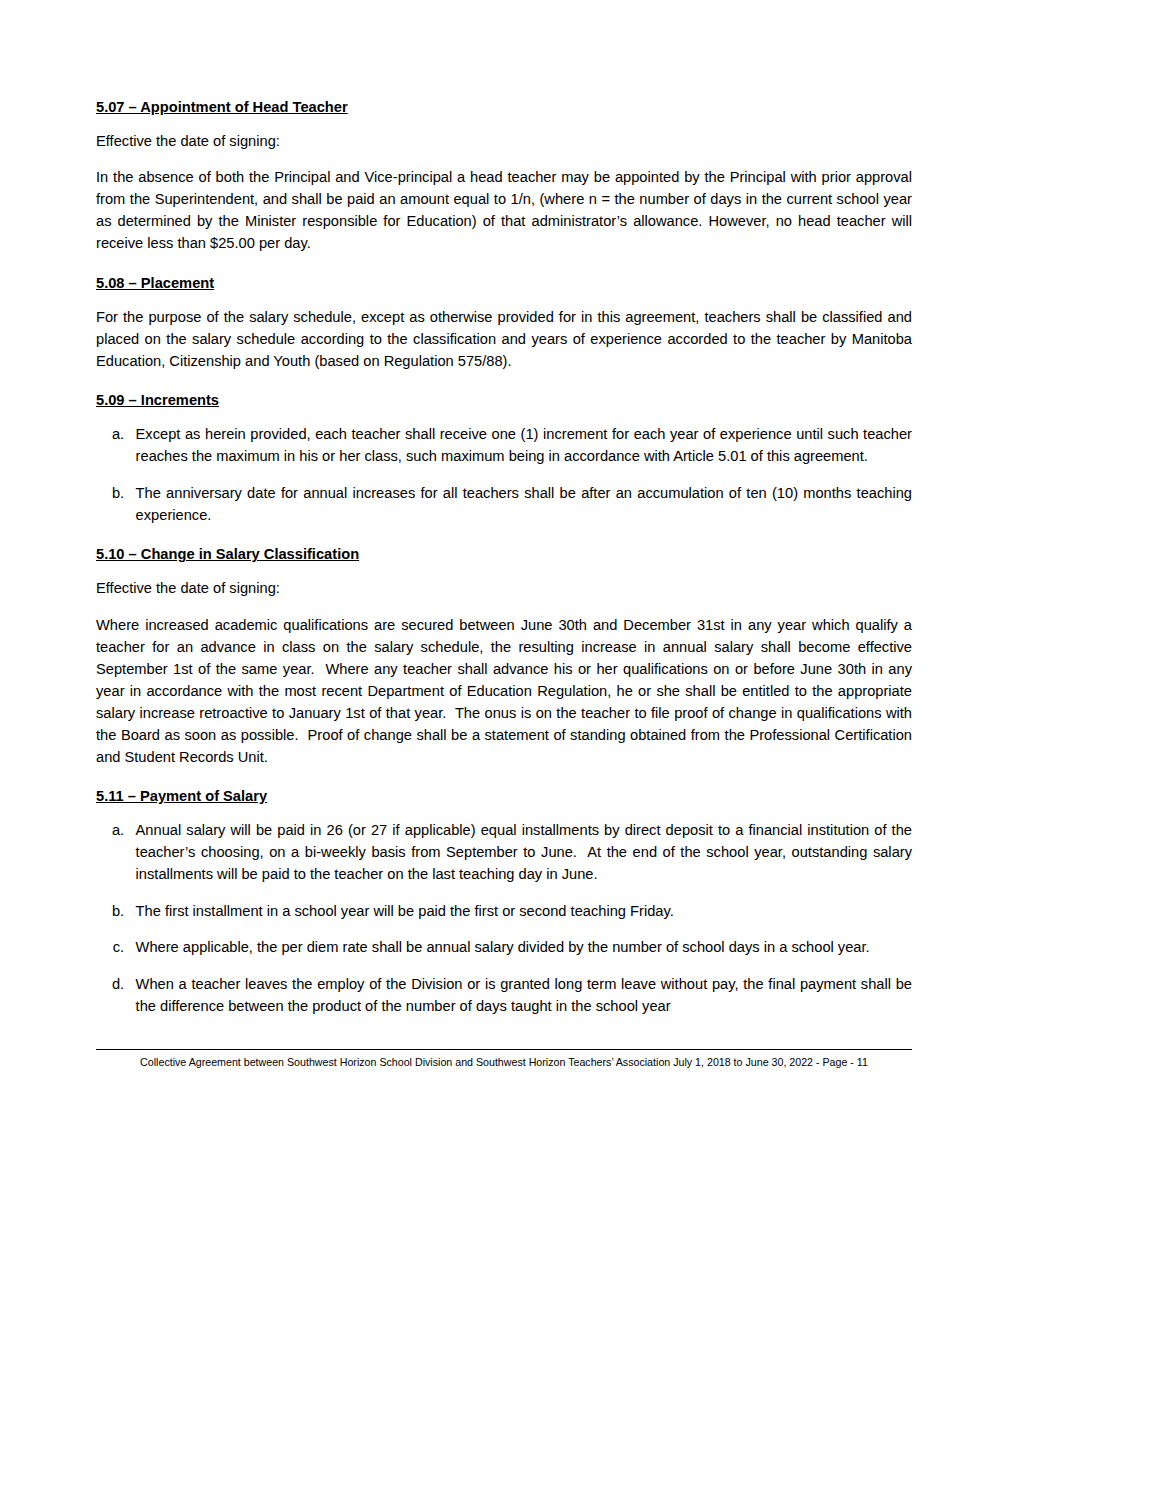5.07 – Appointment of Head Teacher
Effective the date of signing:
In the absence of both the Principal and Vice-principal a head teacher may be appointed by the Principal with prior approval from the Superintendent, and shall be paid an amount equal to 1/n, (where n = the number of days in the current school year as determined by the Minister responsible for Education) of that administrator’s allowance. However, no head teacher will receive less than $25.00 per day.
5.08 – Placement
For the purpose of the salary schedule, except as otherwise provided for in this agreement, teachers shall be classified and placed on the salary schedule according to the classification and years of experience accorded to the teacher by Manitoba Education, Citizenship and Youth (based on Regulation 575/88).
5.09 – Increments
Except as herein provided, each teacher shall receive one (1) increment for each year of experience until such teacher reaches the maximum in his or her class, such maximum being in accordance with Article 5.01 of this agreement.
The anniversary date for annual increases for all teachers shall be after an accumulation of ten (10) months teaching experience.
5.10 – Change in Salary Classification
Effective the date of signing:
Where increased academic qualifications are secured between June 30th and December 31st in any year which qualify a teacher for an advance in class on the salary schedule, the resulting increase in annual salary shall become effective September 1st of the same year. Where any teacher shall advance his or her qualifications on or before June 30th in any year in accordance with the most recent Department of Education Regulation, he or she shall be entitled to the appropriate salary increase retroactive to January 1st of that year. The onus is on the teacher to file proof of change in qualifications with the Board as soon as possible. Proof of change shall be a statement of standing obtained from the Professional Certification and Student Records Unit.
5.11 – Payment of Salary
Annual salary will be paid in 26 (or 27 if applicable) equal installments by direct deposit to a financial institution of the teacher’s choosing, on a bi-weekly basis from September to June. At the end of the school year, outstanding salary installments will be paid to the teacher on the last teaching day in June.
The first installment in a school year will be paid the first or second teaching Friday.
Where applicable, the per diem rate shall be annual salary divided by the number of school days in a school year.
When a teacher leaves the employ of the Division or is granted long term leave without pay, the final payment shall be the difference between the product of the number of days taught in the school year
Collective Agreement between Southwest Horizon School Division and Southwest Horizon Teachers’ Association July 1, 2018 to June 30, 2022 - Page - 11